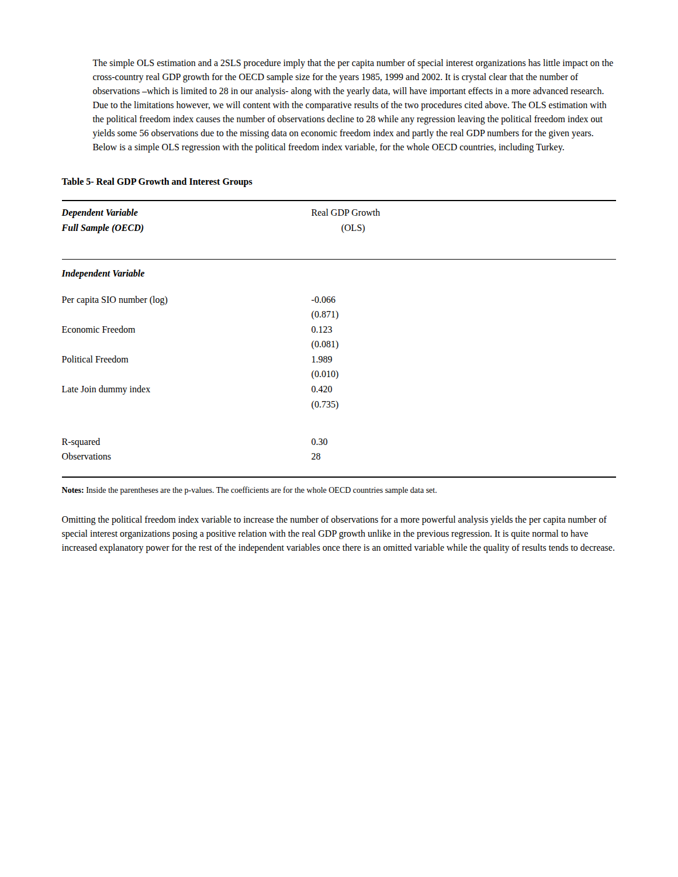The simple OLS estimation and a 2SLS procedure imply that the per capita number of special interest organizations has little impact on the cross-country real GDP growth for the OECD sample size for the years 1985, 1999 and 2002. It is crystal clear that the number of observations –which is limited to 28 in our analysis- along with the yearly data, will have important effects in a more advanced research. Due to the limitations however, we will content with the comparative results of the two procedures cited above. The OLS estimation with the political freedom index causes the number of observations decline to 28 while any regression leaving the political freedom index out yields some 56 observations due to the missing data on economic freedom index and partly the real GDP numbers for the given years. Below is a simple OLS regression with the political freedom index variable, for the whole OECD countries, including Turkey.
Table 5- Real GDP Growth and Interest Groups
| Dependent Variable | Real GDP Growth |
| Full Sample (OECD) | (OLS) |
| Independent Variable | |
| Per capita SIO number (log) | -0.066 |
| | (0.871) |
| Economic Freedom | 0.123 |
| | (0.081) |
| Political Freedom | 1.989 |
| | (0.010) |
| Late Join dummy index | 0.420 |
| | (0.735) |
| R-squared | 0.30 |
| Observations | 28 |
Notes: Inside the parentheses are the p-values. The coefficients are for the whole OECD countries sample data set.
Omitting the political freedom index variable to increase the number of observations for a more powerful analysis yields the per capita number of special interest organizations posing a positive relation with the real GDP growth unlike in the previous regression. It is quite normal to have increased explanatory power for the rest of the independent variables once there is an omitted variable while the quality of results tends to decrease.